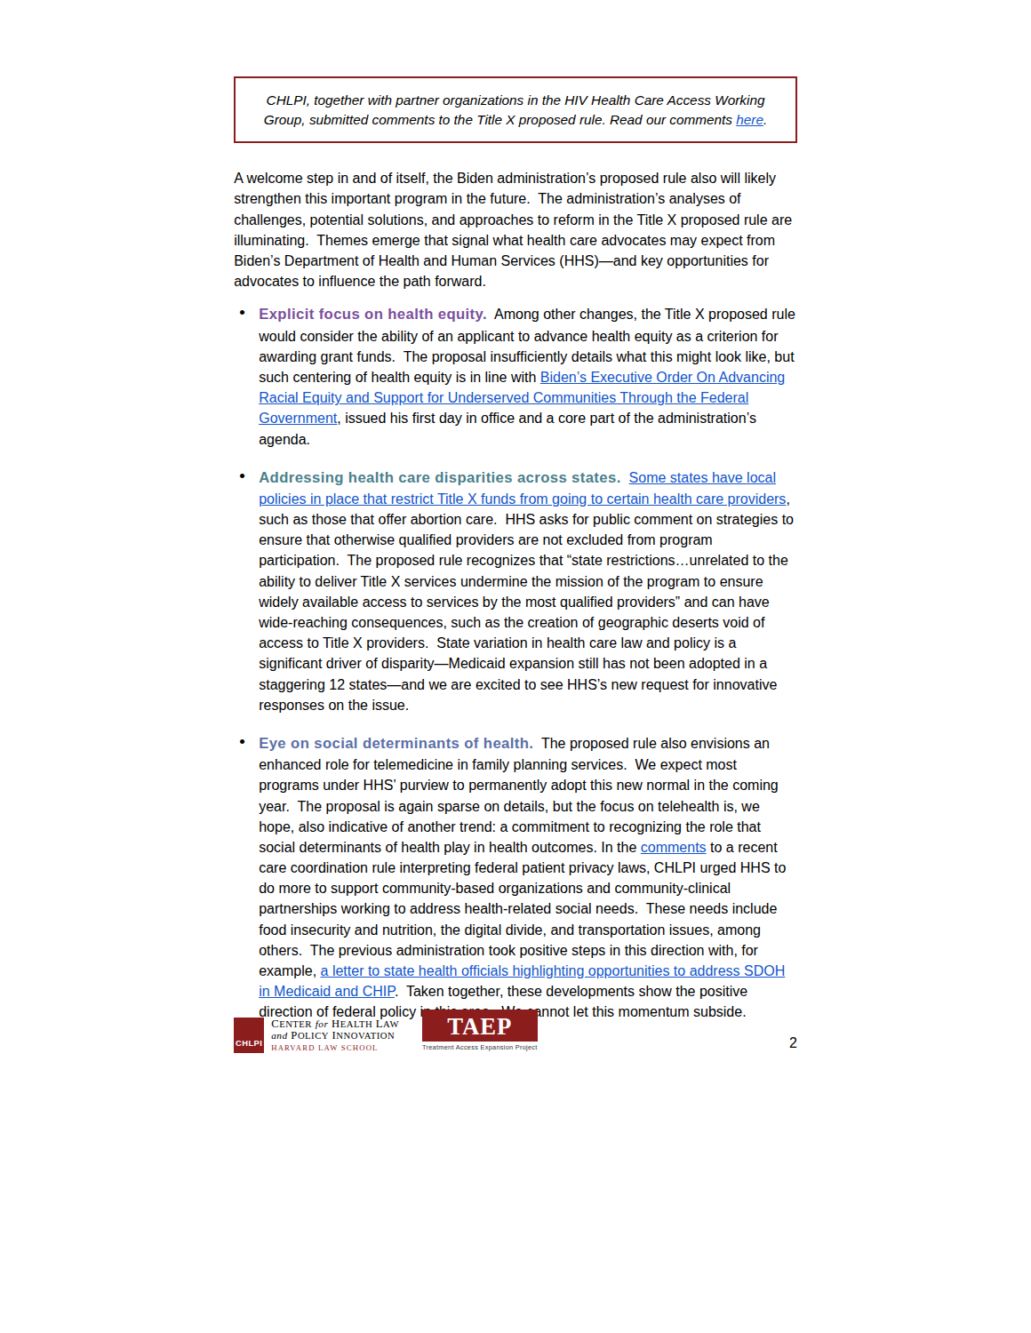CHLPI, together with partner organizations in the HIV Health Care Access Working Group, submitted comments to the Title X proposed rule. Read our comments here.
A welcome step in and of itself, the Biden administration’s proposed rule also will likely strengthen this important program in the future. The administration’s analyses of challenges, potential solutions, and approaches to reform in the Title X proposed rule are illuminating. Themes emerge that signal what health care advocates may expect from Biden’s Department of Health and Human Services (HHS)—and key opportunities for advocates to influence the path forward.
Explicit focus on health equity. Among other changes, the Title X proposed rule would consider the ability of an applicant to advance health equity as a criterion for awarding grant funds. The proposal insufficiently details what this might look like, but such centering of health equity is in line with Biden’s Executive Order On Advancing Racial Equity and Support for Underserved Communities Through the Federal Government, issued his first day in office and a core part of the administration’s agenda.
Addressing health care disparities across states. Some states have local policies in place that restrict Title X funds from going to certain health care providers, such as those that offer abortion care. HHS asks for public comment on strategies to ensure that otherwise qualified providers are not excluded from program participation. The proposed rule recognizes that “state restrictions…unrelated to the ability to deliver Title X services undermine the mission of the program to ensure widely available access to services by the most qualified providers” and can have wide-reaching consequences, such as the creation of geographic deserts void of access to Title X providers. State variation in health care law and policy is a significant driver of disparity—Medicaid expansion still has not been adopted in a staggering 12 states—and we are excited to see HHS’s new request for innovative responses on the issue.
Eye on social determinants of health. The proposed rule also envisions an enhanced role for telemedicine in family planning services. We expect most programs under HHS’ purview to permanently adopt this new normal in the coming year. The proposal is again sparse on details, but the focus on telehealth is, we hope, also indicative of another trend: a commitment to recognizing the role that social determinants of health play in health outcomes. In the comments to a recent care coordination rule interpreting federal patient privacy laws, CHLPI urged HHS to do more to support community-based organizations and community-clinical partnerships working to address health-related social needs. These needs include food insecurity and nutrition, the digital divide, and transportation issues, among others. The previous administration took positive steps in this direction with, for example, a letter to state health officials highlighting opportunities to address SDOH in Medicaid and CHIP. Taken together, these developments show the positive direction of federal policy in this area. We cannot let this momentum subside.
CHLPI
CENTER for HEALTH LAW
and POLICY INNOVATION
HARVARD LAW SCHOOL
TAEP
Treatment Access Expansion Project
2